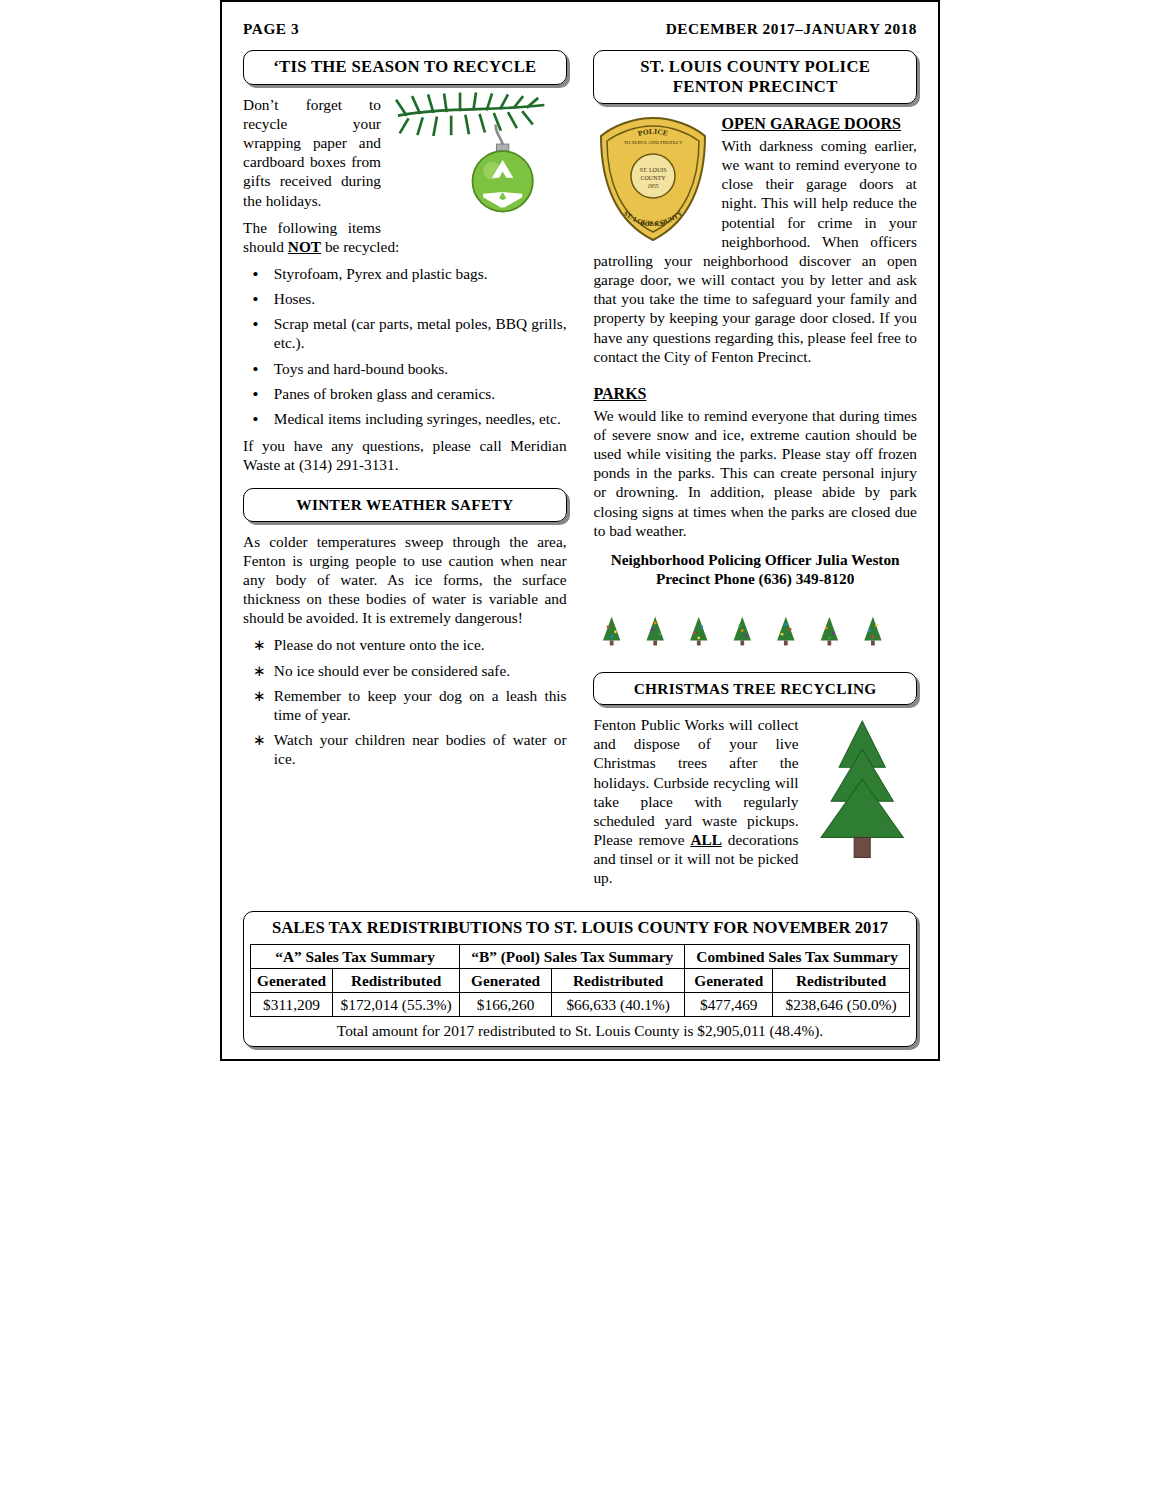PAGE 3 DECEMBER 2017–JANUARY 2018
‘TIS THE SEASON TO RECYCLE
Don’t forget to recycle your wrapping paper and cardboard boxes from gifts received during the holidays.
The following items should NOT be recycled:
Styrofoam, Pyrex and plastic bags.
Hoses.
Scrap metal (car parts, metal poles, BBQ grills, etc.).
Toys and hard-bound books.
Panes of broken glass and ceramics.
Medical items including syringes, needles, etc.
If you have any questions, please call Meridian Waste at (314) 291-3131.
WINTER WEATHER SAFETY
As colder temperatures sweep through the area, Fenton is urging people to use caution when near any body of water. As ice forms, the surface thickness on these bodies of water is variable and should be avoided. It is extremely dangerous!
Please do not venture onto the ice.
No ice should ever be considered safe.
Remember to keep your dog on a leash this time of year.
Watch your children near bodies of water or ice.
ST. LOUIS COUNTY POLICE
FENTON PRECINCT
POLICE ST. LOUIS COUNTY 1955 ST. LOUIS COUNTY POLICE TO SERVE AND PROTECT
OPEN GARAGE DOORS
With darkness coming earlier, we want to remind everyone to close their garage doors at night. This will help reduce the potential for crime in your neighborhood. When officers patrolling your neighborhood discover an open garage door, we will contact you by letter and ask that you take the time to safeguard your family and property by keeping your garage door closed. If you have any questions regarding this, please feel free to contact the City of Fenton Precinct.
PARKS
We would like to remind everyone that during times of severe snow and ice, extreme caution should be used while visiting the parks. Please stay off frozen ponds in the parks. This can create personal injury or drowning. In addition, please abide by park closing signs at times when the parks are closed due to bad weather.
Neighborhood Policing Officer Julia Weston
Precinct Phone (636) 349-8120
CHRISTMAS TREE RECYCLING
Fenton Public Works will collect and dispose of your live Christmas trees after the holidays. Curbside recycling will take place with regularly scheduled yard waste pickups. Please remove ALL decorations and tinsel or it will not be picked up.
SALES TAX REDISTRIBUTIONS TO ST. LOUIS COUNTY FOR NOVEMBER 2017
| “A” Sales Tax Summary | “B” (Pool) Sales Tax Summary | Combined Sales Tax Summary |
| --- | --- | --- |
| Generated | Redistributed | Generated | Redistributed | Generated | Redistributed |
| $311,209 | $172,014 (55.3%) | $166,260 | $66,633 (40.1%) | $477,469 | $238,646 (50.0%) |
Total amount for 2017 redistributed to St. Louis County is $2,905,011 (48.4%).